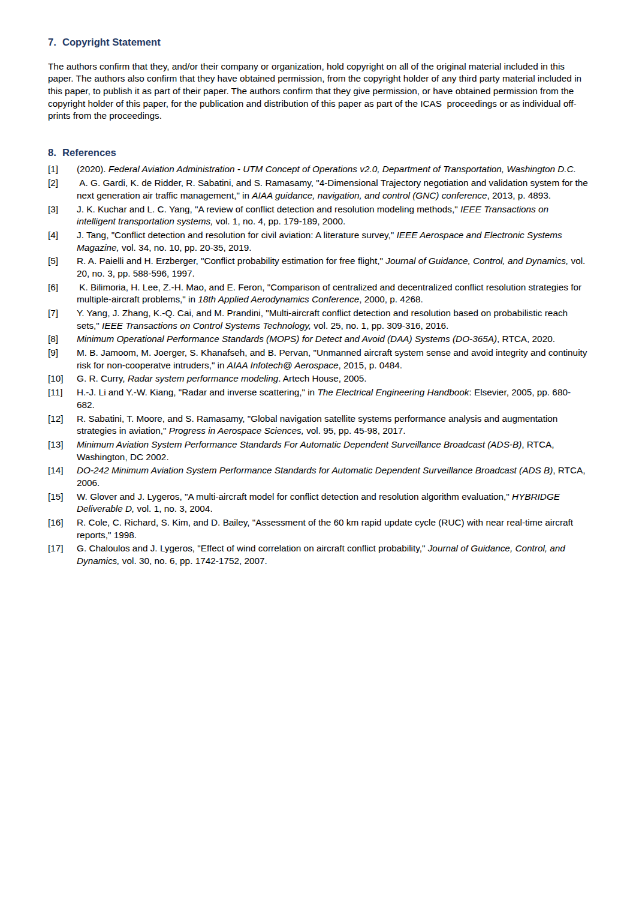7. Copyright Statement
The authors confirm that they, and/or their company or organization, hold copyright on all of the original material included in this paper. The authors also confirm that they have obtained permission, from the copyright holder of any third party material included in this paper, to publish it as part of their paper. The authors confirm that they give permission, or have obtained permission from the copyright holder of this paper, for the publication and distribution of this paper as part of the ICAS proceedings or as individual off-prints from the proceedings.
8. References
[1](2020). Federal Aviation Administration - UTM Concept of Operations v2.0, Department of Transportation, Washington D.C.
[2] A. G. Gardi, K. de Ridder, R. Sabatini, and S. Ramasamy, "4-Dimensional Trajectory negotiation and validation system for the next generation air traffic management," in AIAA guidance, navigation, and control (GNC) conference, 2013, p. 4893.
[3] J. K. Kuchar and L. C. Yang, "A review of conflict detection and resolution modeling methods," IEEE Transactions on intelligent transportation systems, vol. 1, no. 4, pp. 179-189, 2000.
[4] J. Tang, "Conflict detection and resolution for civil aviation: A literature survey," IEEE Aerospace and Electronic Systems Magazine, vol. 34, no. 10, pp. 20-35, 2019.
[5] R. A. Paielli and H. Erzberger, "Conflict probability estimation for free flight," Journal of Guidance, Control, and Dynamics, vol. 20, no. 3, pp. 588-596, 1997.
[6] K. Bilimoria, H. Lee, Z.-H. Mao, and E. Feron, "Comparison of centralized and decentralized conflict resolution strategies for multiple-aircraft problems," in 18th Applied Aerodynamics Conference, 2000, p. 4268.
[7] Y. Yang, J. Zhang, K.-Q. Cai, and M. Prandini, "Multi-aircraft conflict detection and resolution based on probabilistic reach sets," IEEE Transactions on Control Systems Technology, vol. 25, no. 1, pp. 309-316, 2016.
[8] Minimum Operational Performance Standards (MOPS) for Detect and Avoid (DAA) Systems (DO-365A), RTCA, 2020.
[9] M. B. Jamoom, M. Joerger, S. Khanafseh, and B. Pervan, "Unmanned aircraft system sense and avoid integrity and continuity risk for non-cooperatve intruders," in AIAA Infotech@ Aerospace, 2015, p. 0484.
[10] G. R. Curry, Radar system performance modeling. Artech House, 2005.
[11] H.-J. Li and Y.-W. Kiang, "Radar and inverse scattering," in The Electrical Engineering Handbook: Elsevier, 2005, pp. 680-682.
[12] R. Sabatini, T. Moore, and S. Ramasamy, "Global navigation satellite systems performance analysis and augmentation strategies in aviation," Progress in Aerospace Sciences, vol. 95, pp. 45-98, 2017.
[13] Minimum Aviation System Performance Standards For Automatic Dependent Surveillance Broadcast (ADS-B), RTCA, Washington, DC 2002.
[14] DO-242 Minimum Aviation System Performance Standards for Automatic Dependent Surveillance Broadcast (ADS B), RTCA, 2006.
[15] W. Glover and J. Lygeros, "A multi-aircraft model for conflict detection and resolution algorithm evaluation," HYBRIDGE Deliverable D, vol. 1, no. 3, 2004.
[16] R. Cole, C. Richard, S. Kim, and D. Bailey, "Assessment of the 60 km rapid update cycle (RUC) with near real-time aircraft reports," 1998.
[17] G. Chaloulos and J. Lygeros, "Effect of wind correlation on aircraft conflict probability," Journal of Guidance, Control, and Dynamics, vol. 30, no. 6, pp. 1742-1752, 2007.